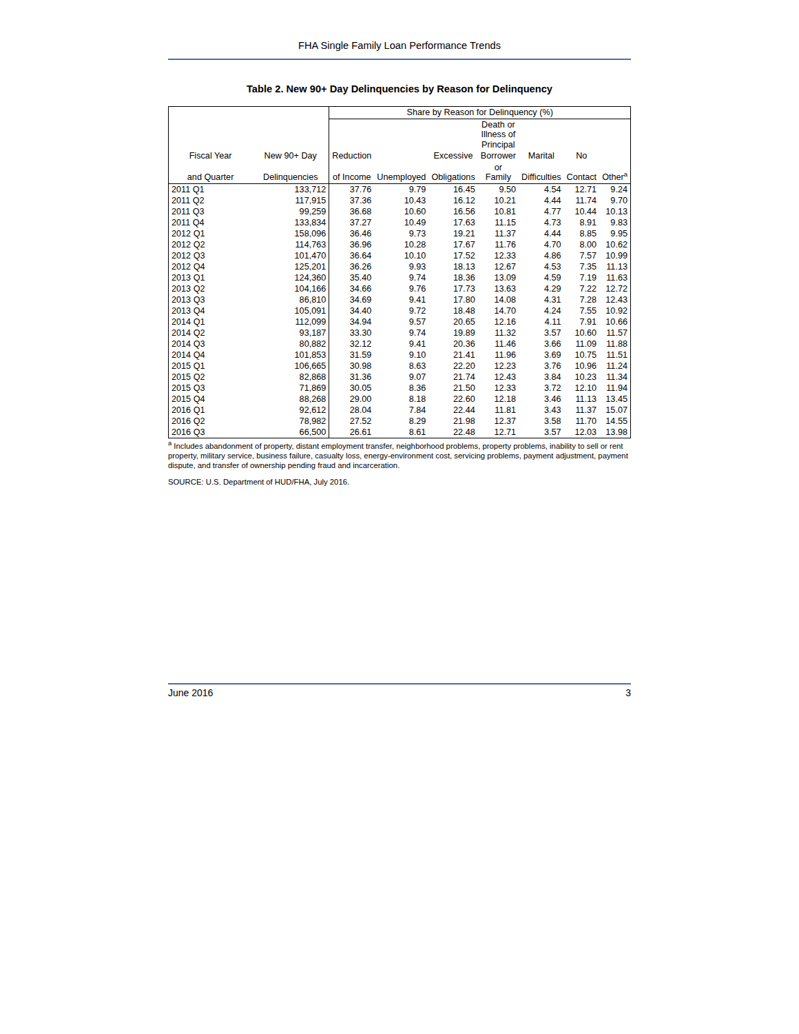FHA Single Family Loan Performance Trends
Table 2. New 90+ Day Delinquencies by Reason for Delinquency
| | | Share by Reason for Delinquency (%) |
| --- | --- | --- |
| | | | | | Death or Illness of Principal | | | |
| Fiscal Year | New 90+ Day | Reduction | | Excessive | Borrower | Marital | No | |
| and Quarter | Delinquencies | of Income | Unemployed | Obligations | or Family | Difficulties | Contact | Other a |
| 2011 Q1 | 133,712 | 37.76 | 9.79 | 16.45 | 9.50 | 4.54 | 12.71 | 9.24 |
| 2011 Q2 | 117,915 | 37.36 | 10.43 | 16.12 | 10.21 | 4.44 | 11.74 | 9.70 |
| 2011 Q3 | 99,259 | 36.68 | 10.60 | 16.56 | 10.81 | 4.77 | 10.44 | 10.13 |
| 2011 Q4 | 133,834 | 37.27 | 10.49 | 17.63 | 11.15 | 4.73 | 8.91 | 9.83 |
| 2012 Q1 | 158,096 | 36.46 | 9.73 | 19.21 | 11.37 | 4.44 | 8.85 | 9.95 |
| 2012 Q2 | 114,763 | 36.96 | 10.28 | 17.67 | 11.76 | 4.70 | 8.00 | 10.62 |
| 2012 Q3 | 101,470 | 36.64 | 10.10 | 17.52 | 12.33 | 4.86 | 7.57 | 10.99 |
| 2012 Q4 | 125,201 | 36.26 | 9.93 | 18.13 | 12.67 | 4.53 | 7.35 | 11.13 |
| 2013 Q1 | 124,360 | 35.40 | 9.74 | 18.36 | 13.09 | 4.59 | 7.19 | 11.63 |
| 2013 Q2 | 104,166 | 34.66 | 9.76 | 17.73 | 13.63 | 4.29 | 7.22 | 12.72 |
| 2013 Q3 | 86,810 | 34.69 | 9.41 | 17.80 | 14.08 | 4.31 | 7.28 | 12.43 |
| 2013 Q4 | 105,091 | 34.40 | 9.72 | 18.48 | 14.70 | 4.24 | 7.55 | 10.92 |
| 2014 Q1 | 112,099 | 34.94 | 9.57 | 20.65 | 12.16 | 4.11 | 7.91 | 10.66 |
| 2014 Q2 | 93,187 | 33.30 | 9.74 | 19.89 | 11.32 | 3.57 | 10.60 | 11.57 |
| 2014 Q3 | 80,882 | 32.12 | 9.41 | 20.36 | 11.46 | 3.66 | 11.09 | 11.88 |
| 2014 Q4 | 101,853 | 31.59 | 9.10 | 21.41 | 11.96 | 3.69 | 10.75 | 11.51 |
| 2015 Q1 | 106,665 | 30.98 | 8.63 | 22.20 | 12.23 | 3.76 | 10.96 | 11.24 |
| 2015 Q2 | 82,868 | 31.36 | 9.07 | 21.74 | 12.43 | 3.84 | 10.23 | 11.34 |
| 2015 Q3 | 71,869 | 30.05 | 8.36 | 21.50 | 12.33 | 3.72 | 12.10 | 11.94 |
| 2015 Q4 | 88,268 | 29.00 | 8.18 | 22.60 | 12.18 | 3.46 | 11.13 | 13.45 |
| 2016 Q1 | 92,612 | 28.04 | 7.84 | 22.44 | 11.81 | 3.43 | 11.37 | 15.07 |
| 2016 Q2 | 78,982 | 27.52 | 8.29 | 21.98 | 12.37 | 3.58 | 11.70 | 14.55 |
| 2016 Q3 | 66,500 | 26.61 | 8.61 | 22.48 | 12.71 | 3.57 | 12.03 | 13.98 |
a Includes abandonment of property, distant employment transfer, neighborhood problems, property problems, inability to sell or rent property, military service, business failure, casualty loss, energy-environment cost, servicing problems, payment adjustment, payment dispute, and transfer of ownership pending fraud and incarceration.
SOURCE: U.S. Department of HUD/FHA, July 2016.
June 2016 3